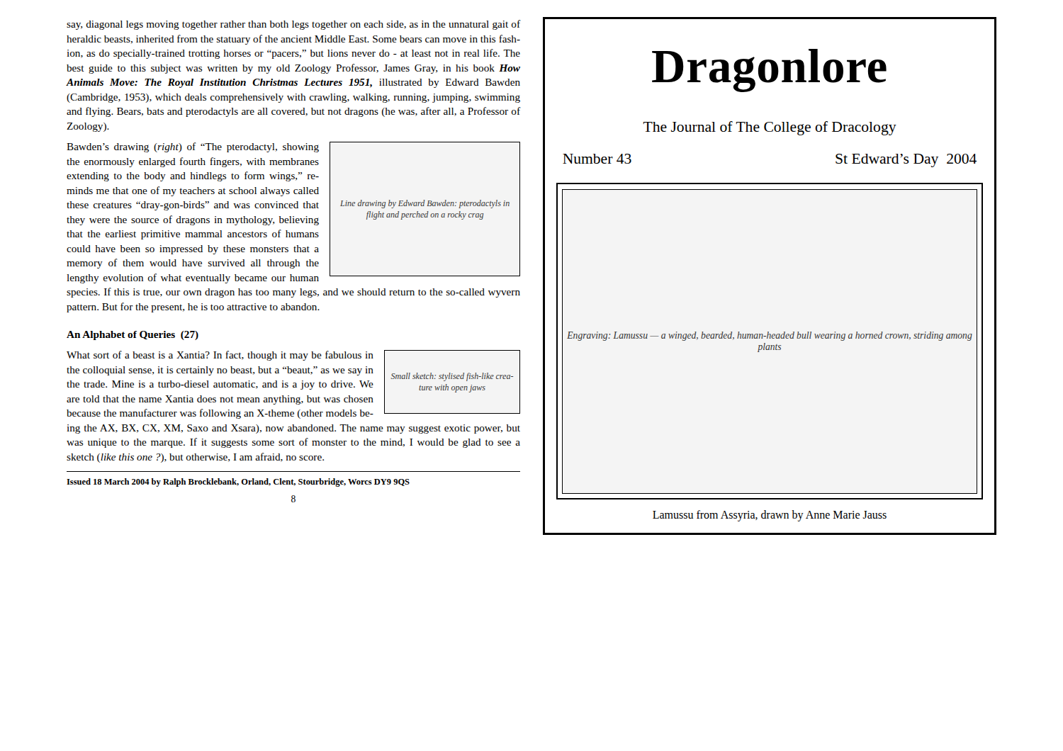say, diagonal legs moving together rather than both legs together on each side, as in the unnatural gait of heraldic beasts, inherited from the statuary of the ancient Middle East. Some bears can move in this fashion, as do specially-trained trotting horses or “pacers,” but lions never do - at least not in real life. The best guide to this subject was written by my old Zoology Professor, James Gray, in his book How Animals Move: The Royal Institution Christmas Lectures 1951, illustrated by Edward Bawden (Cambridge, 1953), which deals comprehensively with crawling, walking, running, jumping, swimming and flying. Bears, bats and pterodactyls are all covered, but not dragons (he was, after all, a Professor of Zoology).
Line drawing by Edward Bawden: pterodactyls in flight and perched on a rocky crag
Bawden’s drawing (right) of “The pterodactyl, showing the enormously enlarged fourth fingers, with membranes extending to the body and hindlegs to form wings,” reminds me that one of my teachers at school always called these creatures “dray-gon-birds” and was convinced that they were the source of dragons in mythology, believing that the earliest primitive mammal ancestors of humans could have been so impressed by these monsters that a memory of them would have survived all through the lengthy evolution of what eventually became our human species. If this is true, our own dragon has too many legs, and we should return to the so-called wyvern pattern. But for the present, he is too attractive to abandon.
An Alphabet of Queries (27)
Small sketch: stylised fish-like creature with open jaws
What sort of a beast is a Xantia? In fact, though it may be fabulous in the colloquial sense, it is certainly no beast, but a “beaut,” as we say in the trade. Mine is a turbo-diesel automatic, and is a joy to drive. We are told that the name Xantia does not mean anything, but was chosen because the manufacturer was following an X-theme (other models being the AX, BX, CX, XM, Saxo and Xsara), now abandoned. The name may suggest exotic power, but was unique to the marque. If it suggests some sort of monster to the mind, I would be glad to see a sketch (like this one ?), but otherwise, I am afraid, no score.
Issued 18 March 2004 by Ralph Brocklebank, Orland, Clent, Stourbridge, Worcs DY9 9QS
8
Dragonlore
The Journal of The College of Dracology
Number 43 St Edward’s Day 2004
Engraving: Lamussu — a winged, bearded, human-headed bull wearing a horned crown, striding among plants
Lamussu from Assyria, drawn by Anne Marie Jauss